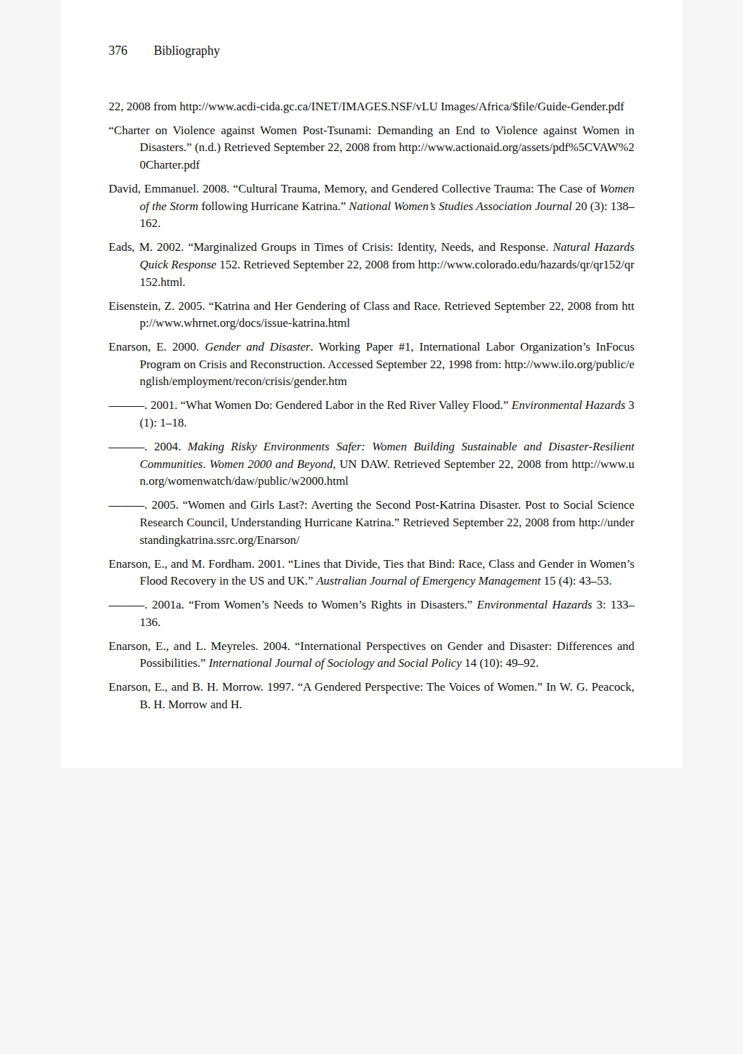376 Bibliography
22, 2008 from http://www.acdi-cida.gc.ca/INET/IMAGES.NSF/vLU Images/Africa/$file/Guide-Gender.pdf
“Charter on Violence against Women Post-Tsunami: Demanding an End to Violence against Women in Disasters.” (n.d.) Retrieved September 22, 2008 from http://www.actionaid.org/assets/pdf%5CVAW%20Charter.pdf
David, Emmanuel. 2008. “Cultural Trauma, Memory, and Gendered Collective Trauma: The Case of Women of the Storm following Hurricane Katrina.” National Women’s Studies Association Journal 20 (3): 138–162.
Eads, M. 2002. “Marginalized Groups in Times of Crisis: Identity, Needs, and Response. Natural Hazards Quick Response 152. Retrieved September 22, 2008 from http://www.colorado.edu/hazards/qr/qr152/qr152.html.
Eisenstein, Z. 2005. “Katrina and Her Gendering of Class and Race. Retrieved September 22, 2008 from http://www.whrnet.org/docs/issue-katrina.html
Enarson, E. 2000. Gender and Disaster. Working Paper #1, International Labor Organization’s InFocus Program on Crisis and Reconstruction. Accessed September 22, 1998 from: http://www.ilo.org/public/english/employment/recon/crisis/gender.htm
———. 2001. “What Women Do: Gendered Labor in the Red River Valley Flood.” Environmental Hazards 3 (1): 1–18.
———. 2004. Making Risky Environments Safer: Women Building Sustainable and Disaster-Resilient Communities. Women 2000 and Beyond, UN DAW. Retrieved September 22, 2008 from http://www.un.org/womenwatch/daw/public/w2000.html
———. 2005. “Women and Girls Last?: Averting the Second Post-Katrina Disaster. Post to Social Science Research Council, Understanding Hurricane Katrina.” Retrieved September 22, 2008 from http://understandingkatrina.ssrc.org/Enarson/
Enarson, E., and M. Fordham. 2001. “Lines that Divide, Ties that Bind: Race, Class and Gender in Women’s Flood Recovery in the US and UK.” Australian Journal of Emergency Management 15 (4): 43–53.
———. 2001a. “From Women’s Needs to Women’s Rights in Disasters.” Environmental Hazards 3: 133–136.
Enarson, E., and L. Meyreles. 2004. “International Perspectives on Gender and Disaster: Differences and Possibilities.” International Journal of Sociology and Social Policy 14 (10): 49–92.
Enarson, E., and B. H. Morrow. 1997. “A Gendered Perspective: The Voices of Women.” In W. G. Peacock, B. H. Morrow and H.